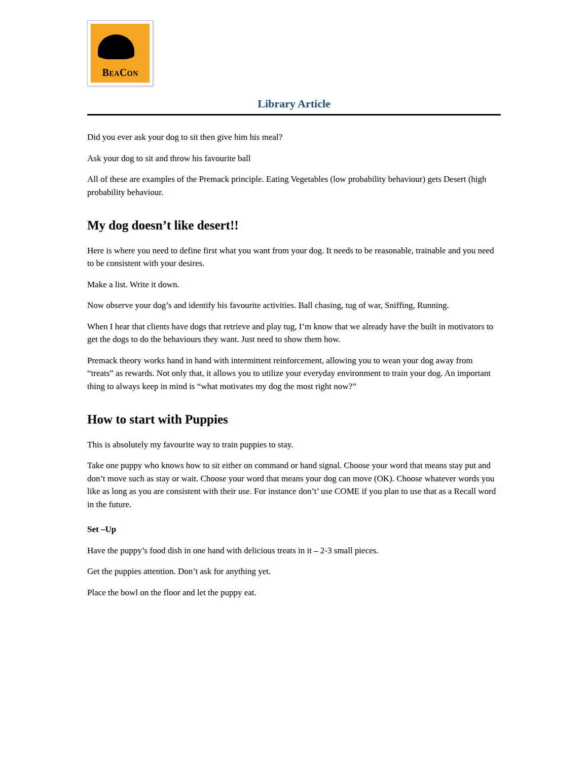BeaCon
Library Article
Did you ever ask your dog to sit then give him his meal?
Ask your dog to sit and throw his favourite ball
All of these are examples of the Premack principle. Eating Vegetables (low probability behaviour) gets Desert (high probability behaviour.
My dog doesn’t like desert!!
Here is where you need to define first what you want from your dog. It needs to be reasonable, trainable and you need to be consistent with your desires.
Make a list. Write it down.
Now observe your dog’s and identify his favourite activities. Ball chasing, tug of war, Sniffing, Running.
When I hear that clients have dogs that retrieve and play tug, I’m know that we already have the built in motivators to get the dogs to do the behaviours they want. Just need to show them how.
Premack theory works hand in hand with intermittent reinforcement, allowing you to wean your dog away from “treats” as rewards. Not only that, it allows you to utilize your everyday environment to train your dog. An important thing to always keep in mind is “what motivates my dog the most right now?”
How to start with Puppies
This is absolutely my favourite way to train puppies to stay.
Take one puppy who knows how to sit either on command or hand signal. Choose your word that means stay put and don’t move such as stay or wait. Choose your word that means your dog can move (OK). Choose whatever words you like as long as you are consistent with their use. For instance don’t’ use COME if you plan to use that as a Recall word in the future.
Set –Up
Have the puppy’s food dish in one hand with delicious treats in it – 2-3 small pieces.
Get the puppies attention. Don’t ask for anything yet.
Place the bowl on the floor and let the puppy eat.